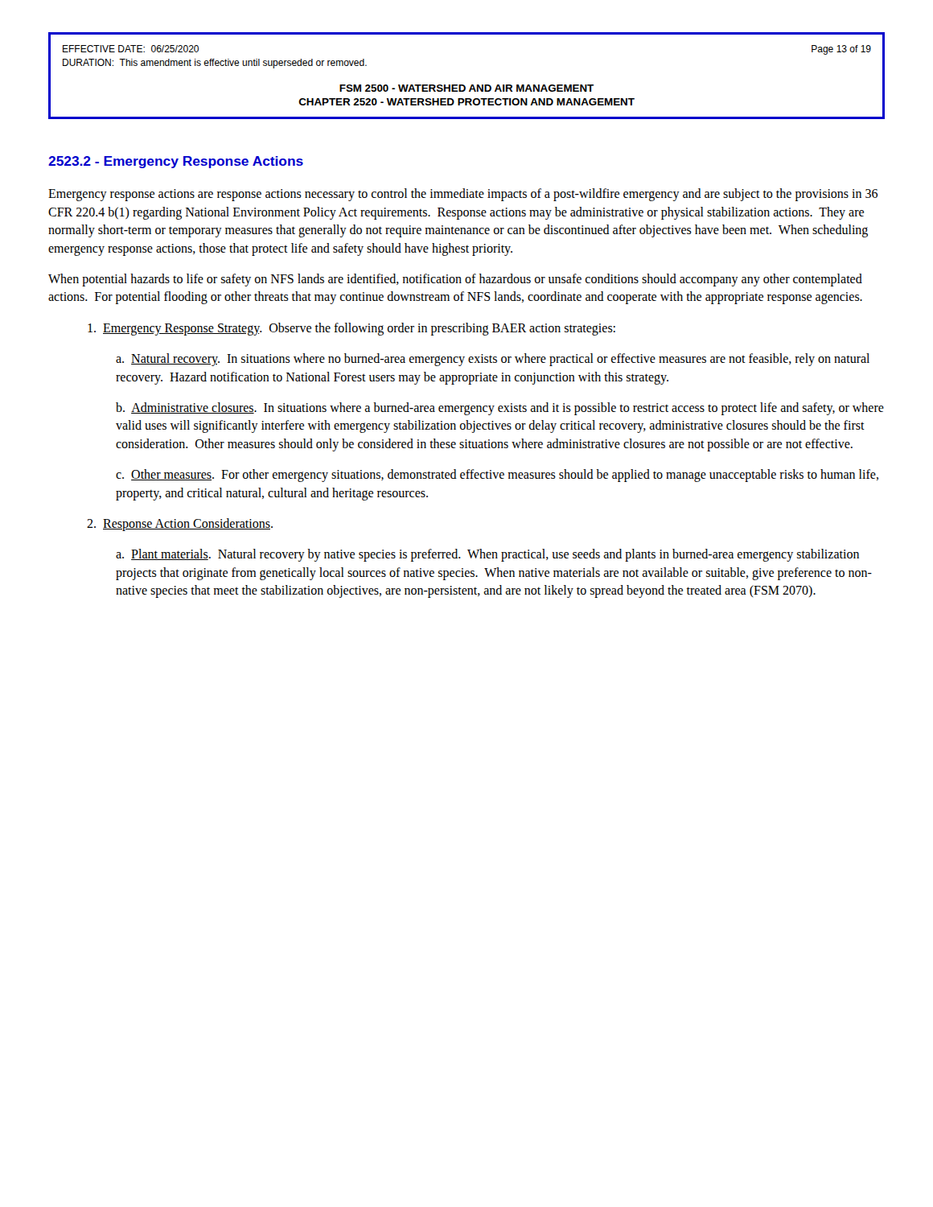EFFECTIVE DATE: 06/25/2020
DURATION: This amendment is effective until superseded or removed.
Page 13 of 19
FSM 2500 - WATERSHED AND AIR MANAGEMENT
CHAPTER 2520 - WATERSHED PROTECTION AND MANAGEMENT
2523.2 - Emergency Response Actions
Emergency response actions are response actions necessary to control the immediate impacts of a post-wildfire emergency and are subject to the provisions in 36 CFR 220.4 b(1) regarding National Environment Policy Act requirements. Response actions may be administrative or physical stabilization actions. They are normally short-term or temporary measures that generally do not require maintenance or can be discontinued after objectives have been met. When scheduling emergency response actions, those that protect life and safety should have highest priority.
When potential hazards to life or safety on NFS lands are identified, notification of hazardous or unsafe conditions should accompany any other contemplated actions. For potential flooding or other threats that may continue downstream of NFS lands, coordinate and cooperate with the appropriate response agencies.
1. Emergency Response Strategy. Observe the following order in prescribing BAER action strategies:
a. Natural recovery. In situations where no burned-area emergency exists or where practical or effective measures are not feasible, rely on natural recovery. Hazard notification to National Forest users may be appropriate in conjunction with this strategy.
b. Administrative closures. In situations where a burned-area emergency exists and it is possible to restrict access to protect life and safety, or where valid uses will significantly interfere with emergency stabilization objectives or delay critical recovery, administrative closures should be the first consideration. Other measures should only be considered in these situations where administrative closures are not possible or are not effective.
c. Other measures. For other emergency situations, demonstrated effective measures should be applied to manage unacceptable risks to human life, property, and critical natural, cultural and heritage resources.
2. Response Action Considerations.
a. Plant materials. Natural recovery by native species is preferred. When practical, use seeds and plants in burned-area emergency stabilization projects that originate from genetically local sources of native species. When native materials are not available or suitable, give preference to non-native species that meet the stabilization objectives, are non-persistent, and are not likely to spread beyond the treated area (FSM 2070).